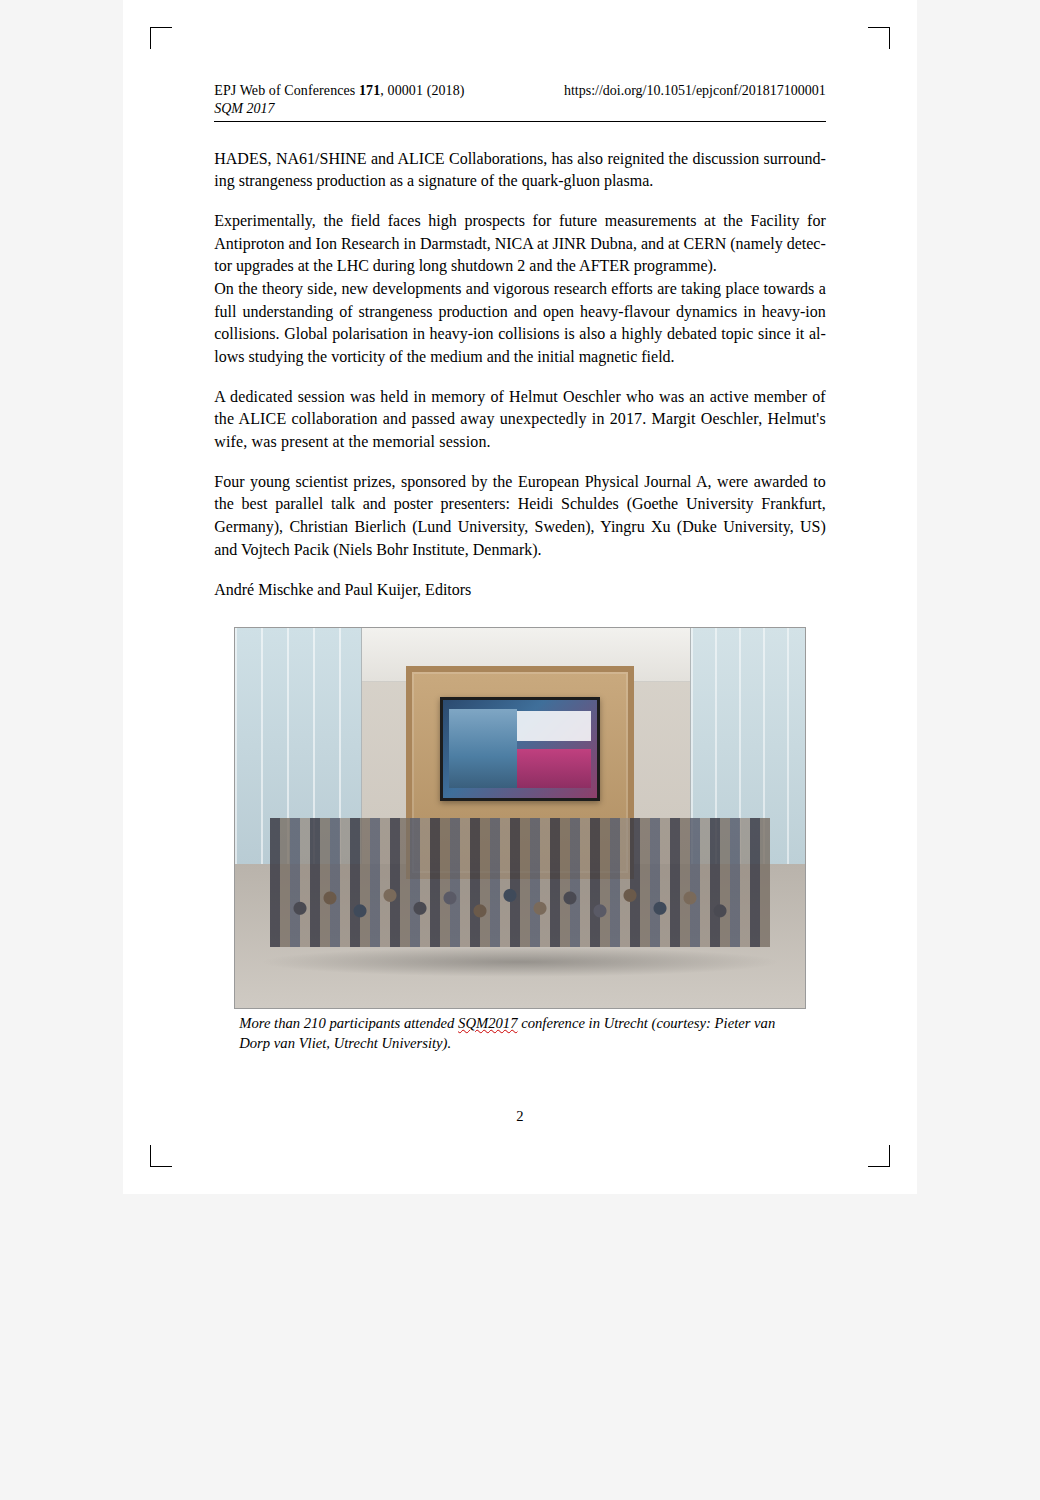EPJ Web of Conferences 171, 00001 (2018) https://doi.org/10.1051/epjconf/201817100001
SQM 2017
HADES, NA61/SHINE and ALICE Collaborations, has also reignited the discussion surrounding strangeness production as a signature of the quark-gluon plasma.
Experimentally, the field faces high prospects for future measurements at the Facility for Antiproton and Ion Research in Darmstadt, NICA at JINR Dubna, and at CERN (namely detector upgrades at the LHC during long shutdown 2 and the AFTER programme).
On the theory side, new developments and vigorous research efforts are taking place towards a full understanding of strangeness production and open heavy-flavour dynamics in heavy-ion collisions. Global polarisation in heavy-ion collisions is also a highly debated topic since it allows studying the vorticity of the medium and the initial magnetic field.
A dedicated session was held in memory of Helmut Oeschler who was an active member of the ALICE collaboration and passed away unexpectedly in 2017. Margit Oeschler, Helmut's wife, was present at the memorial session.
Four young scientist prizes, sponsored by the European Physical Journal A, were awarded to the best parallel talk and poster presenters: Heidi Schuldes (Goethe University Frankfurt, Germany), Christian Bierlich (Lund University, Sweden), Yingru Xu (Duke University, US) and Vojtech Pacik (Niels Bohr Institute, Denmark).
André Mischke and Paul Kuijer, Editors
More than 210 participants attended SQM2017 conference in Utrecht (courtesy: Pieter van Dorp van Vliet, Utrecht University).
2